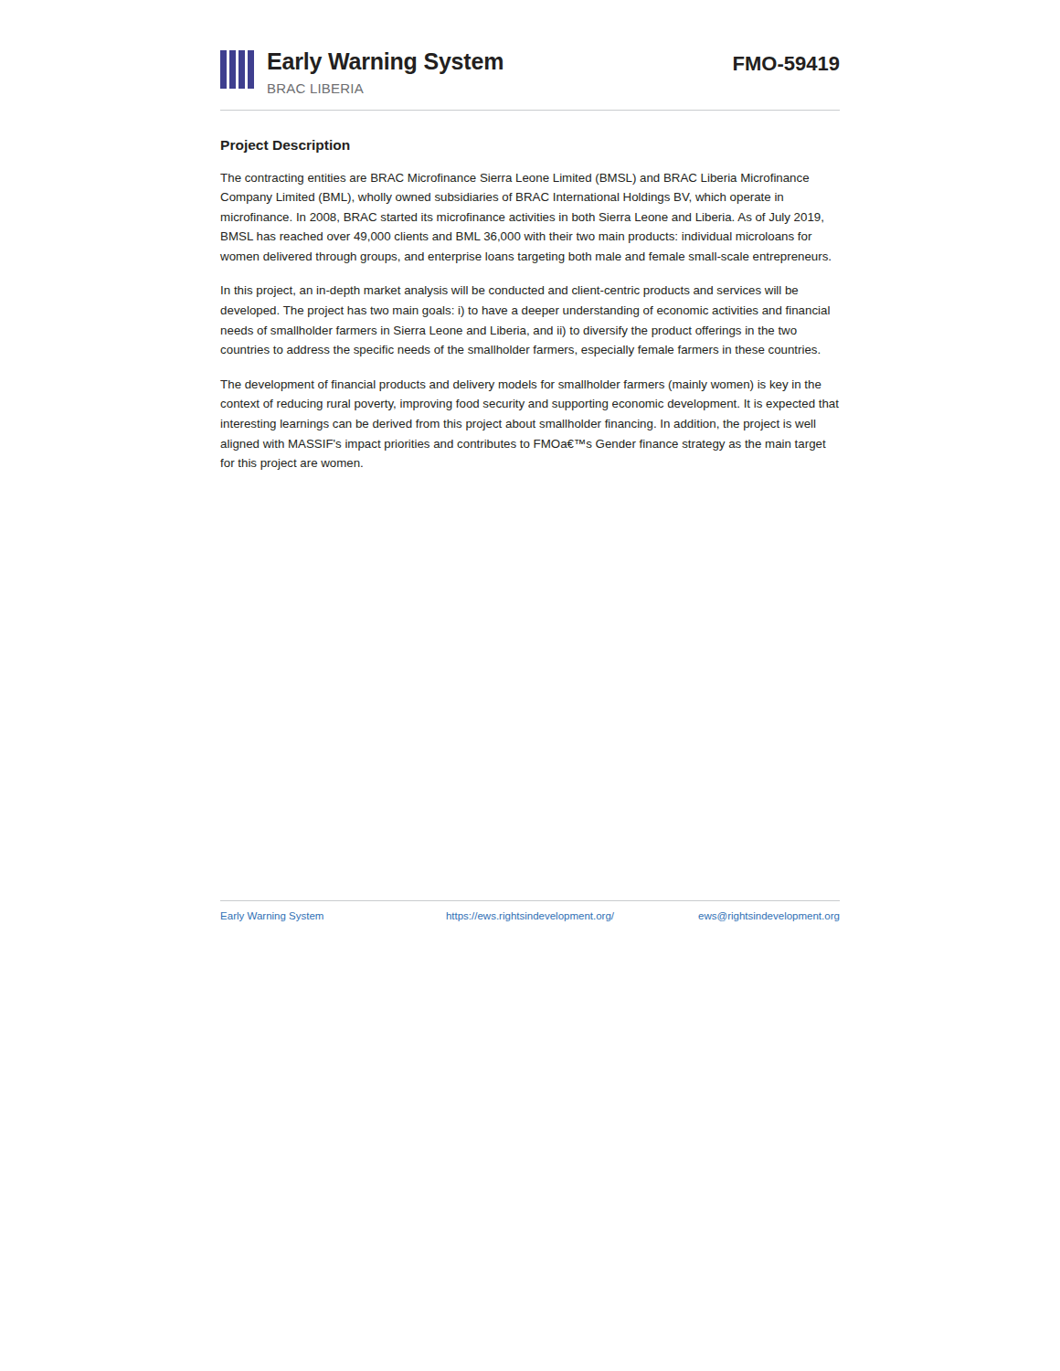Early Warning System
BRAC LIBERIA
FMO-59419
Project Description
The contracting entities are BRAC Microfinance Sierra Leone Limited (BMSL) and BRAC Liberia Microfinance Company Limited (BML), wholly owned subsidiaries of BRAC International Holdings BV, which operate in microfinance. In 2008, BRAC started its microfinance activities in both Sierra Leone and Liberia. As of July 2019, BMSL has reached over 49,000 clients and BML 36,000 with their two main products: individual microloans for women delivered through groups, and enterprise loans targeting both male and female small-scale entrepreneurs.
In this project, an in-depth market analysis will be conducted and client-centric products and services will be developed. The project has two main goals: i) to have a deeper understanding of economic activities and financial needs of smallholder farmers in Sierra Leone and Liberia, and ii) to diversify the product offerings in the two countries to address the specific needs of the smallholder farmers, especially female farmers in these countries.
The development of financial products and delivery models for smallholder farmers (mainly women) is key in the context of reducing rural poverty, improving food security and supporting economic development. It is expected that interesting learnings can be derived from this project about smallholder financing. In addition, the project is well aligned with MASSIF's impact priorities and contributes to FMOa€™s Gender finance strategy as the main target for this project are women.
Early Warning System
https://ews.rightsindevelopment.org/
ews@rightsindevelopment.org